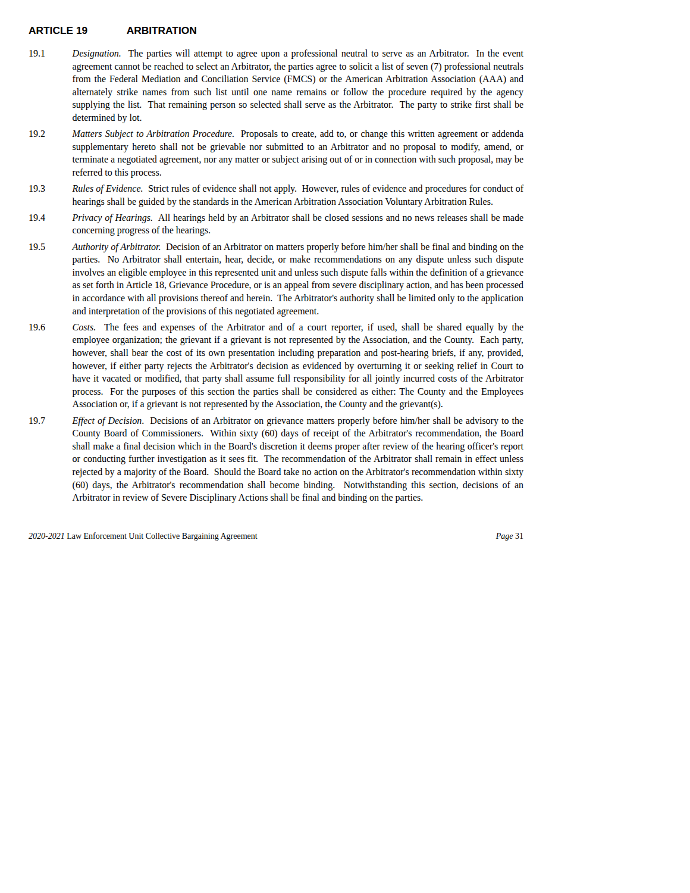ARTICLE 19 ARBITRATION
19.1 Designation. The parties will attempt to agree upon a professional neutral to serve as an Arbitrator. In the event agreement cannot be reached to select an Arbitrator, the parties agree to solicit a list of seven (7) professional neutrals from the Federal Mediation and Conciliation Service (FMCS) or the American Arbitration Association (AAA) and alternately strike names from such list until one name remains or follow the procedure required by the agency supplying the list. That remaining person so selected shall serve as the Arbitrator. The party to strike first shall be determined by lot.
19.2 Matters Subject to Arbitration Procedure. Proposals to create, add to, or change this written agreement or addenda supplementary hereto shall not be grievable nor submitted to an Arbitrator and no proposal to modify, amend, or terminate a negotiated agreement, nor any matter or subject arising out of or in connection with such proposal, may be referred to this process.
19.3 Rules of Evidence. Strict rules of evidence shall not apply. However, rules of evidence and procedures for conduct of hearings shall be guided by the standards in the American Arbitration Association Voluntary Arbitration Rules.
19.4 Privacy of Hearings. All hearings held by an Arbitrator shall be closed sessions and no news releases shall be made concerning progress of the hearings.
19.5 Authority of Arbitrator. Decision of an Arbitrator on matters properly before him/her shall be final and binding on the parties. No Arbitrator shall entertain, hear, decide, or make recommendations on any dispute unless such dispute involves an eligible employee in this represented unit and unless such dispute falls within the definition of a grievance as set forth in Article 18, Grievance Procedure, or is an appeal from severe disciplinary action, and has been processed in accordance with all provisions thereof and herein. The Arbitrator's authority shall be limited only to the application and interpretation of the provisions of this negotiated agreement.
19.6 Costs. The fees and expenses of the Arbitrator and of a court reporter, if used, shall be shared equally by the employee organization; the grievant if a grievant is not represented by the Association, and the County. Each party, however, shall bear the cost of its own presentation including preparation and post-hearing briefs, if any, provided, however, if either party rejects the Arbitrator's decision as evidenced by overturning it or seeking relief in Court to have it vacated or modified, that party shall assume full responsibility for all jointly incurred costs of the Arbitrator process. For the purposes of this section the parties shall be considered as either: The County and the Employees Association or, if a grievant is not represented by the Association, the County and the grievant(s).
19.7 Effect of Decision. Decisions of an Arbitrator on grievance matters properly before him/her shall be advisory to the County Board of Commissioners. Within sixty (60) days of receipt of the Arbitrator's recommendation, the Board shall make a final decision which in the Board's discretion it deems proper after review of the hearing officer's report or conducting further investigation as it sees fit. The recommendation of the Arbitrator shall remain in effect unless rejected by a majority of the Board. Should the Board take no action on the Arbitrator's recommendation within sixty (60) days, the Arbitrator's recommendation shall become binding. Notwithstanding this section, decisions of an Arbitrator in review of Severe Disciplinary Actions shall be final and binding on the parties.
2020-2021 Law Enforcement Unit Collective Bargaining Agreement Page 31